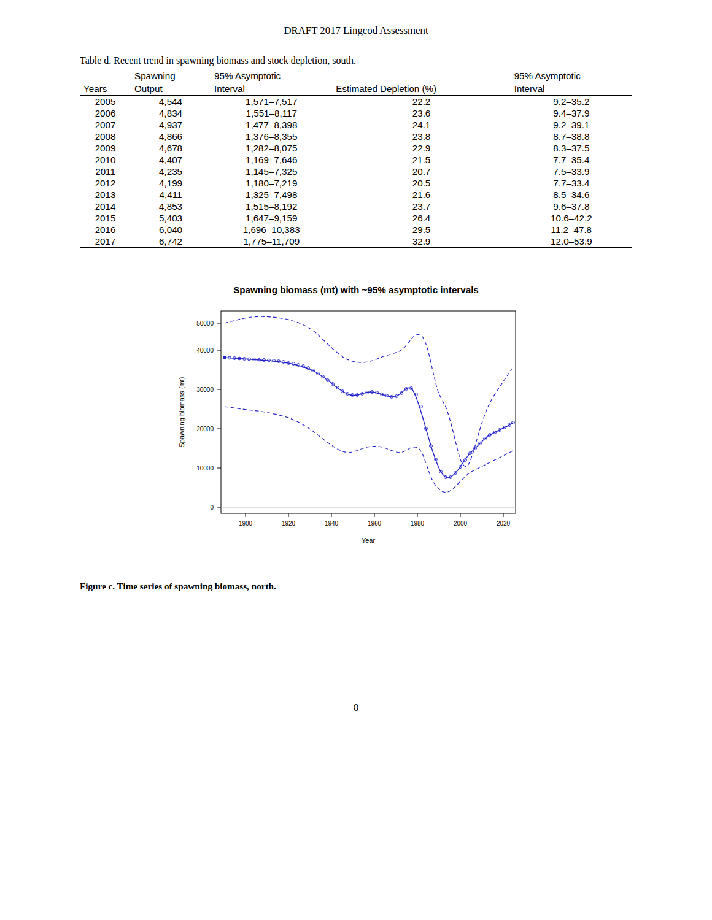DRAFT 2017 Lingcod Assessment
Table d. Recent trend in spawning biomass and stock depletion, south.
| | Spawning | 95% Asymptotic | | 95% Asymptotic |
| --- | --- | --- | --- | --- |
| Years | Output | Interval | Estimated Depletion (%) | Interval |
| 2005 | 4,544 | 1,571–7,517 | 22.2 | 9.2–35.2 |
| 2006 | 4,834 | 1,551–8,117 | 23.6 | 9.4–37.9 |
| 2007 | 4,937 | 1,477–8,398 | 24.1 | 9.2–39.1 |
| 2008 | 4,866 | 1,376–8,355 | 23.8 | 8.7–38.8 |
| 2009 | 4,678 | 1,282–8,075 | 22.9 | 8.3–37.5 |
| 2010 | 4,407 | 1,169–7,646 | 21.5 | 7.7–35.4 |
| 2011 | 4,235 | 1,145–7,325 | 20.7 | 7.5–33.9 |
| 2012 | 4,199 | 1,180–7,219 | 20.5 | 7.7–33.4 |
| 2013 | 4,411 | 1,325–7,498 | 21.6 | 8.5–34.6 |
| 2014 | 4,853 | 1,515–8,192 | 23.7 | 9.6–37.8 |
| 2015 | 5,403 | 1,647–9,159 | 26.4 | 10.6–42.2 |
| 2016 | 6,040 | 1,696–10,383 | 29.5 | 11.2–47.8 |
| 2017 | 6,742 | 1,775–11,709 | 32.9 | 12.0–53.9 |
Spawning biomass (mt) with ~95% asymptotic intervals
0 10000 20000 30000 40000 50000 Spawning biomass (mt) 1900 1920 1940 1960 1980 2000 2020 Year
Figure c. Time series of spawning biomass, north.
8